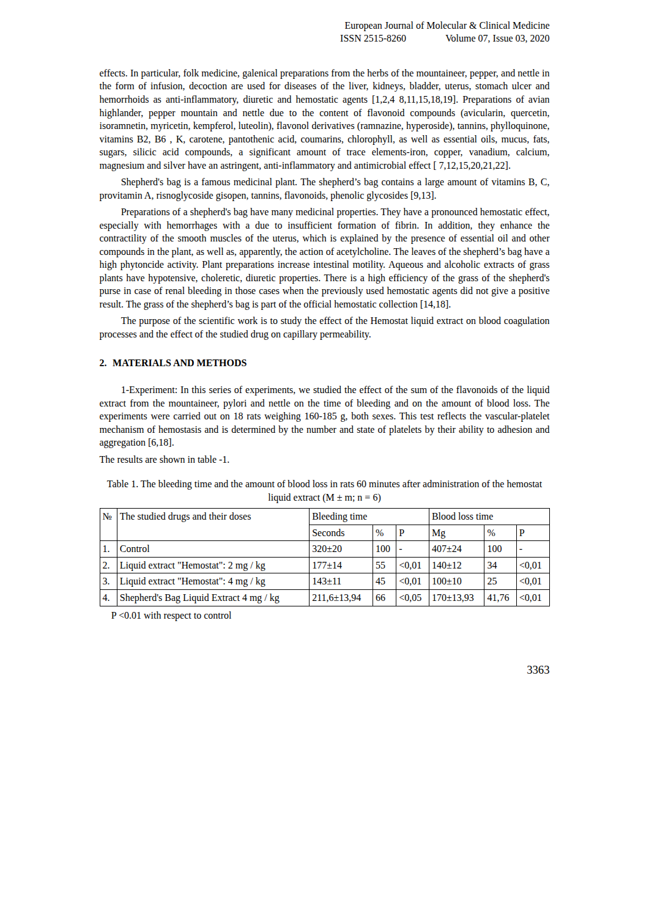European Journal of Molecular & Clinical Medicine ISSN 2515-8260 Volume 07, Issue 03, 2020
effects. In particular, folk medicine, galenical preparations from the herbs of the mountaineer, pepper, and nettle in the form of infusion, decoction are used for diseases of the liver, kidneys, bladder, uterus, stomach ulcer and hemorrhoids as anti-inflammatory, diuretic and hemostatic agents [1,2,4 8,11,15,18,19]. Preparations of avian highlander, pepper mountain and nettle due to the content of flavonoid compounds (avicularin, quercetin, isoramnetin, myricetin, kempferol, luteolin), flavonol derivatives (ramnazine, hyperoside), tannins, phylloquinone, vitamins B2, B6 , K, carotene, pantothenic acid, coumarins, chlorophyll, as well as essential oils, mucus, fats, sugars, silicic acid compounds, a significant amount of trace elements-iron, copper, vanadium, calcium, magnesium and silver have an astringent, anti-inflammatory and antimicrobial effect [ 7,12,15,20,21,22].
Shepherd's bag is a famous medicinal plant. The shepherd’s bag contains a large amount of vitamins B, C, provitamin A, risnoglycoside gisopen, tannins, flavonoids, phenolic glycosides [9,13].
Preparations of a shepherd's bag have many medicinal properties. They have a pronounced hemostatic effect, especially with hemorrhages with a due to insufficient formation of fibrin. In addition, they enhance the contractility of the smooth muscles of the uterus, which is explained by the presence of essential oil and other compounds in the plant, as well as, apparently, the action of acetylcholine. The leaves of the shepherd’s bag have a high phytoncide activity. Plant preparations increase intestinal motility. Aqueous and alcoholic extracts of grass plants have hypotensive, choleretic, diuretic properties. There is a high efficiency of the grass of the shepherd's purse in case of renal bleeding in those cases when the previously used hemostatic agents did not give a positive result. The grass of the shepherd’s bag is part of the official hemostatic collection [14,18].
The purpose of the scientific work is to study the effect of the Hemostat liquid extract on blood coagulation processes and the effect of the studied drug on capillary permeability.
2. MATERIALS AND METHODS
1-Experiment: In this series of experiments, we studied the effect of the sum of the flavonoids of the liquid extract from the mountaineer, pylori and nettle on the time of bleeding and on the amount of blood loss. The experiments were carried out on 18 rats weighing 160-185 g, both sexes. This test reflects the vascular-platelet mechanism of hemostasis and is determined by the number and state of platelets by their ability to adhesion and aggregation [6,18].
The results are shown in table -1.
Table 1. The bleeding time and the amount of blood loss in rats 60 minutes after administration of the hemostat liquid extract (M ± m; n = 6)
| № | The studied drugs and their doses | Bleeding time | Blood loss time |
| --- | --- | --- | --- |
| Seconds | % | P | Mg | % | P |
| 1. | Control | 320±20 | 100 | - | 407±24 | 100 | - |
| 2. | Liquid extract "Hemostat": 2 mg / kg | 177±14 | 55 | <0,01 | 140±12 | 34 | <0,01 |
| 3. | Liquid extract "Hemostat": 4 mg / kg | 143±11 | 45 | <0,01 | 100±10 | 25 | <0,01 |
| 4. | Shepherd's Bag Liquid Extract 4 mg / kg | 211,6±13,94 | 66 | <0,05 | 170±13,93 | 41,76 | <0,01 |
P <0.01 with respect to control
3363